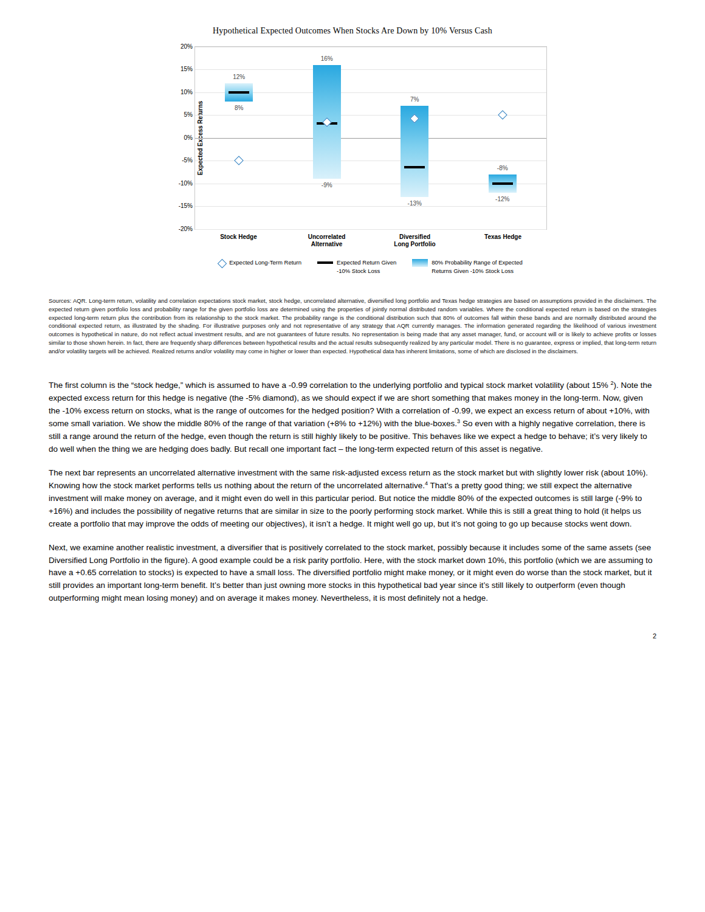Hypothetical Expected Outcomes When Stocks Are Down by 10% Versus Cash
Expected Excess Returns
20% 15% 10% 5% 0% -5% -10% -15% -20%
12%
8%
16%
-9%
7%
-13%
-8%
-12%
Stock Hedge
Uncorrelated
Alternative
Diversified
Long Portfolio
Texas Hedge
Expected Long-Term Return
Expected Return Given
-10% Stock Loss
80% Probability Range of Expected
Returns Given -10% Stock Loss
Sources: AQR. Long-term return, volatility and correlation expectations stock market, stock hedge, uncorrelated alternative, diversified long portfolio and Texas hedge strategies are based on assumptions provided in the disclaimers. The expected return given portfolio loss and probability range for the given portfolio loss are determined using the properties of jointly normal distributed random variables. Where the conditional expected return is based on the strategies expected long-term return plus the contribution from its relationship to the stock market. The probability range is the conditional distribution such that 80% of outcomes fall within these bands and are normally distributed around the conditional expected return, as illustrated by the shading. For illustrative purposes only and not representative of any strategy that AQR currently manages. The information generated regarding the likelihood of various investment outcomes is hypothetical in nature, do not reflect actual investment results, and are not guarantees of future results. No representation is being made that any asset manager, fund, or account will or is likely to achieve profits or losses similar to those shown herein. In fact, there are frequently sharp differences between hypothetical results and the actual results subsequently realized by any particular model. There is no guarantee, express or implied, that long-term return and/or volatility targets will be achieved. Realized returns and/or volatility may come in higher or lower than expected. Hypothetical data has inherent limitations, some of which are disclosed in the disclaimers.
The first column is the “stock hedge,” which is assumed to have a -0.99 correlation to the underlying portfolio and typical stock market volatility (about 15% 2). Note the expected excess return for this hedge is negative (the -5% diamond), as we should expect if we are short something that makes money in the long-term. Now, given the -10% excess return on stocks, what is the range of outcomes for the hedged position? With a correlation of -0.99, we expect an excess return of about +10%, with some small variation. We show the middle 80% of the range of that variation (+8% to +12%) with the blue-boxes.3 So even with a highly negative correlation, there is still a range around the return of the hedge, even though the return is still highly likely to be positive. This behaves like we expect a hedge to behave; it’s very likely to do well when the thing we are hedging does badly. But recall one important fact – the long-term expected return of this asset is negative.
The next bar represents an uncorrelated alternative investment with the same risk-adjusted excess return as the stock market but with slightly lower risk (about 10%). Knowing how the stock market performs tells us nothing about the return of the uncorrelated alternative.4 That’s a pretty good thing; we still expect the alternative investment will make money on average, and it might even do well in this particular period. But notice the middle 80% of the expected outcomes is still large (-9% to +16%) and includes the possibility of negative returns that are similar in size to the poorly performing stock market. While this is still a great thing to hold (it helps us create a portfolio that may improve the odds of meeting our objectives), it isn’t a hedge. It might well go up, but it’s not going to go up because stocks went down.
Next, we examine another realistic investment, a diversifier that is positively correlated to the stock market, possibly because it includes some of the same assets (see Diversified Long Portfolio in the figure). A good example could be a risk parity portfolio. Here, with the stock market down 10%, this portfolio (which we are assuming to have a +0.65 correlation to stocks) is expected to have a small loss. The diversified portfolio might make money, or it might even do worse than the stock market, but it still provides an important long-term benefit. It’s better than just owning more stocks in this hypothetical bad year since it’s still likely to outperform (even though outperforming might mean losing money) and on average it makes money. Nevertheless, it is most definitely not a hedge.
2